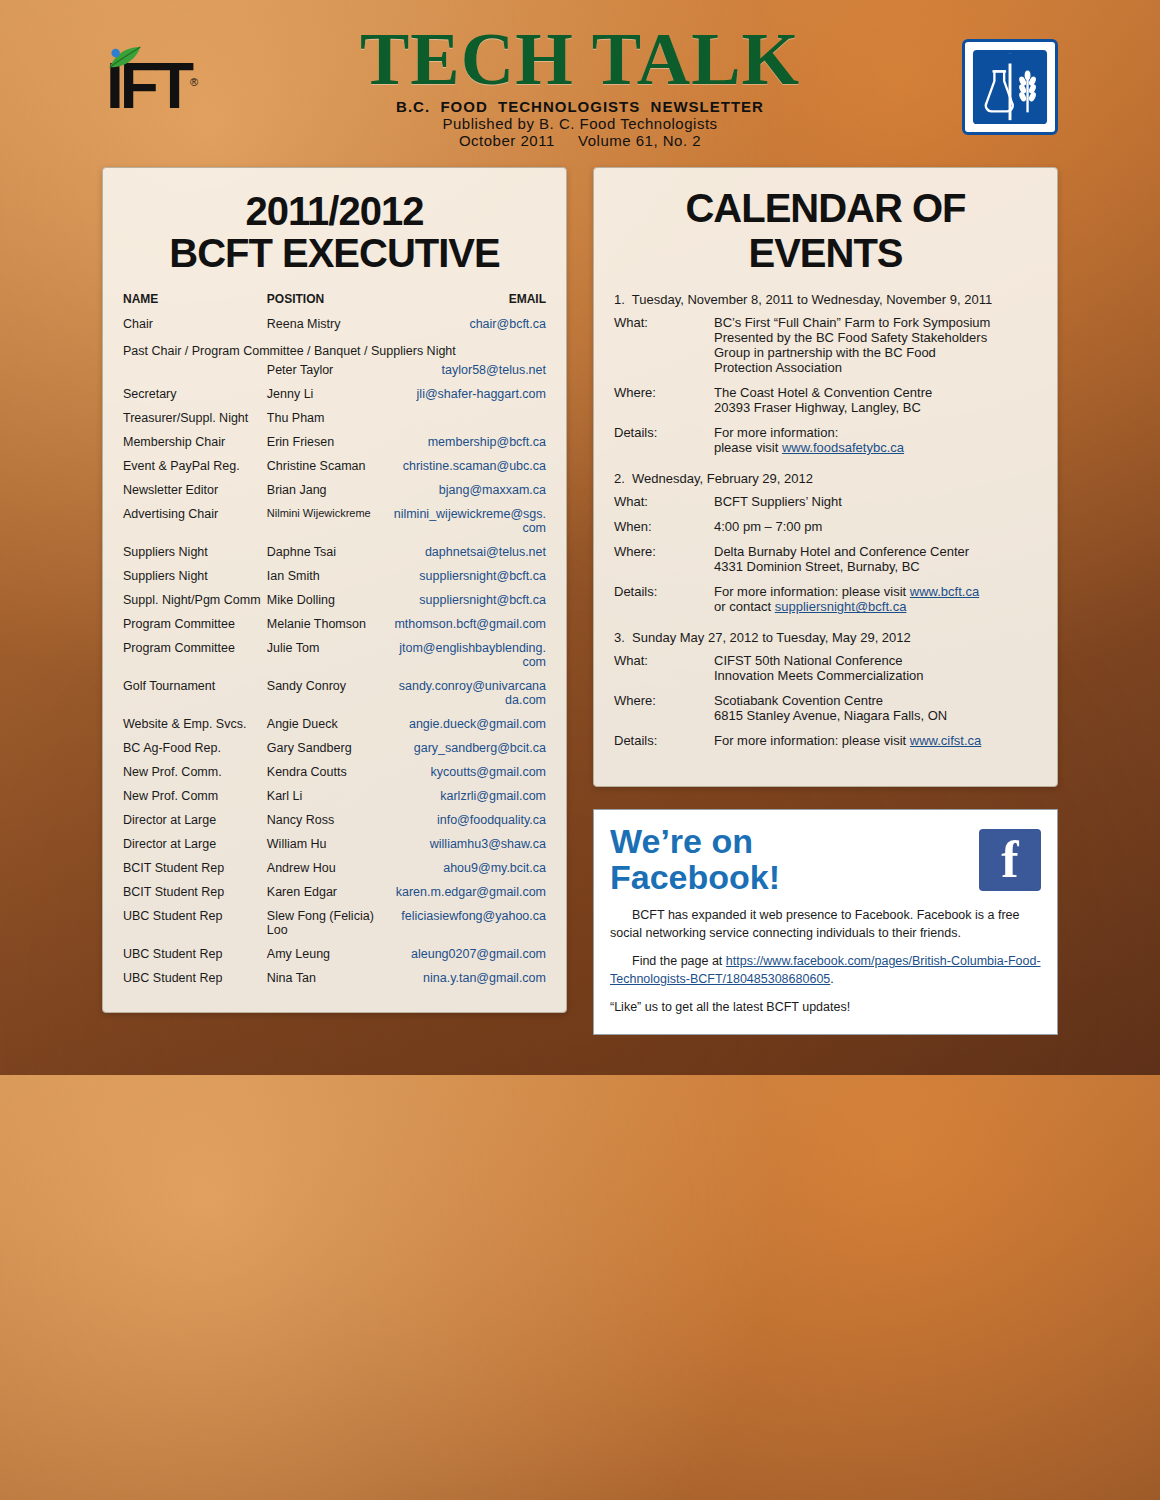IFT®
TECH TALK
B.C. FOOD TECHNOLOGISTS NEWSLETTER Published by B. C. Food Technologists October 2011 Volume 61, No. 2
2011/2012
BCFT EXECUTIVE
| NAME | POSITION | EMAIL |
| --- | --- | --- |
| Chair | Reena Mistry | chair@bcft.ca |
| Past Chair / Program Committee / Banquet / Suppliers Night |
| | Peter Taylor | taylor58@telus.net |
| Secretary | Jenny Li | jli@shafer-haggart.com |
| Treasurer/Suppl. Night | Thu Pham | |
| Membership Chair | Erin Friesen | membership@bcft.ca |
| Event & PayPal Reg. | Christine Scaman | christine.scaman@ubc.ca |
| Newsletter Editor | Brian Jang | bjang@maxxam.ca |
| Advertising Chair | Nilmini Wijewickreme | nilmini_wijewickreme@sgs.com |
| Suppliers Night | Daphne Tsai | daphnetsai@telus.net |
| Suppliers Night | Ian Smith | suppliersnight@bcft.ca |
| Suppl. Night/Pgm Comm | Mike Dolling | suppliersnight@bcft.ca |
| Program Committee | Melanie Thomson | mthomson.bcft@gmail.com |
| Program Committee | Julie Tom | jtom@englishbayblending.com |
| Golf Tournament | Sandy Conroy | sandy.conroy@univarcanada.com |
| Website & Emp. Svcs. | Angie Dueck | angie.dueck@gmail.com |
| BC Ag-Food Rep. | Gary Sandberg | gary_sandberg@bcit.ca |
| New Prof. Comm. | Kendra Coutts | kycoutts@gmail.com |
| New Prof. Comm | Karl Li | karlzrli@gmail.com |
| Director at Large | Nancy Ross | info@foodquality.ca |
| Director at Large | William Hu | williamhu3@shaw.ca |
| BCIT Student Rep | Andrew Hou | ahou9@my.bcit.ca |
| BCIT Student Rep | Karen Edgar | karen.m.edgar@gmail.com |
| UBC Student Rep | Slew Fong (Felicia) Loo | feliciasiewfong@yahoo.ca |
| UBC Student Rep | Amy Leung | aleung0207@gmail.com |
| UBC Student Rep | Nina Tan | nina.y.tan@gmail.com |
CALENDAR OF EVENTS
1. Tuesday, November 8, 2011 to Wednesday, November 9, 2011
What:
BC’s First “Full Chain” Farm to Fork Symposium Presented by the BC Food Safety Stakeholders Group in partnership with the BC Food Protection Association
Where:
The Coast Hotel & Convention Centre 20393 Fraser Highway, Langley, BC
Details:
For more information: please visit www.foodsafetybc.ca
2. Wednesday, February 29, 2012
What:
BCFT Suppliers’ Night
When:
4:00 pm – 7:00 pm
Where:
Delta Burnaby Hotel and Conference Center 4331 Dominion Street, Burnaby, BC
Details:
For more information: please visit www.bcft.ca or contact suppliersnight@bcft.ca
3. Sunday May 27, 2012 to Tuesday, May 29, 2012
What:
CIFST 50th National Conference Innovation Meets Commercialization
Where:
Scotiabank Covention Centre 6815 Stanley Avenue, Niagara Falls, ON
Details:
For more information: please visit www.cifst.ca
We’re on
Facebook!
f
BCFT has expanded it web presence to Facebook. Facebook is a free social networking service connecting individuals to their friends.
Find the page at https://www.facebook.com/pages/British-Columbia-Food-Technologists-BCFT/180485308680605.
“Like” us to get all the latest BCFT updates!